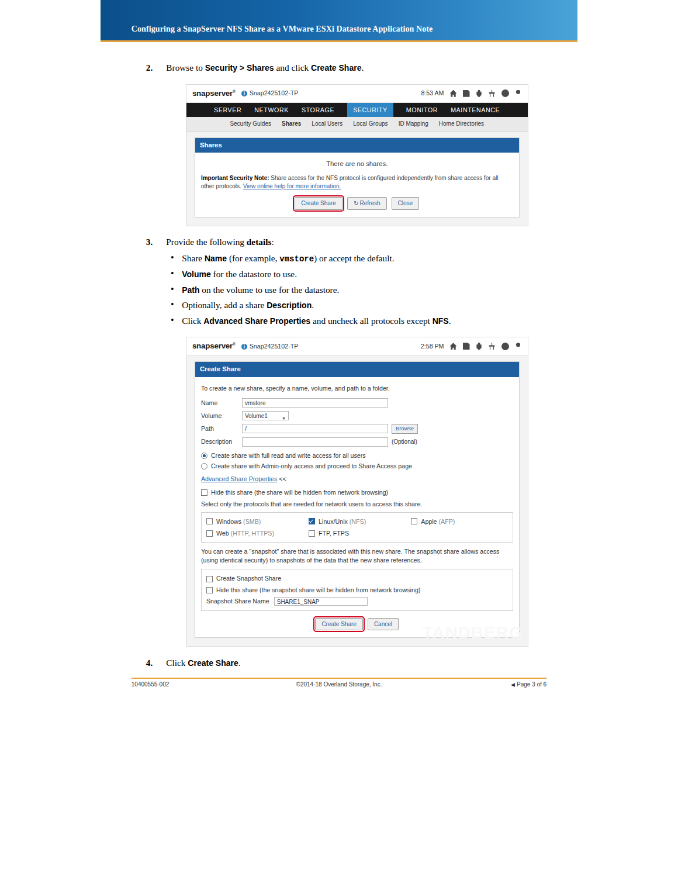Configuring a SnapServer NFS Share as a VMware ESXi Datastore Application Note
2. Browse to Security > Shares and click Create Share.
snap server® i Snap2425102-TP 8:53 AM
Server Network Storage Security Monitor Maintenance
Security Guides Shares Local Users Local Groups ID Mapping Home Directories
Shares
There are no shares.
Important Security Note: Share access for the NFS protocol is configured independently from share access for all other protocols. View online help for more information.
Create Share ↻ Refresh Close
3. Provide the following details:
Share Name (for example, vmstore) or accept the default.
Volume for the datastore to use.
Path on the volume to use for the datastore.
Optionally, add a share Description.
Click Advanced Share Properties and uncheck all protocols except NFS.
snap server® i Snap2425102-TP 2:58 PM
Create Share
To create a new share, specify a name, volume, and path to a folder.
Name
vmstore
Volume
Volume1
Path
/
Browse
Description
(Optional)
Create share with full read and write access for all users
Create share with Admin-only access and proceed to Share Access page
Advanced Share Properties <<
Hide this share (the share will be hidden from network browsing)
Select only the protocols that are needed for network users to access this share.
Windows (SMB)
Linux/Unix (NFS)
Apple (AFP)
Web (HTTP, HTTPS)
FTP, FTPS
You can create a "snapshot" share that is associated with this new share. The snapshot share allows access (using identical security) to snapshots of the data that the new share references.
Create Snapshot Share
Hide this share (the snapshot share will be hidden from network browsing)
Snapshot Share Name SHARE1_SNAP
Create Share Cancel
TANDBERG
4. Click Create Share.
10400555-002
©2014-18 Overland Storage, Inc.
◀ Page 3 of 6